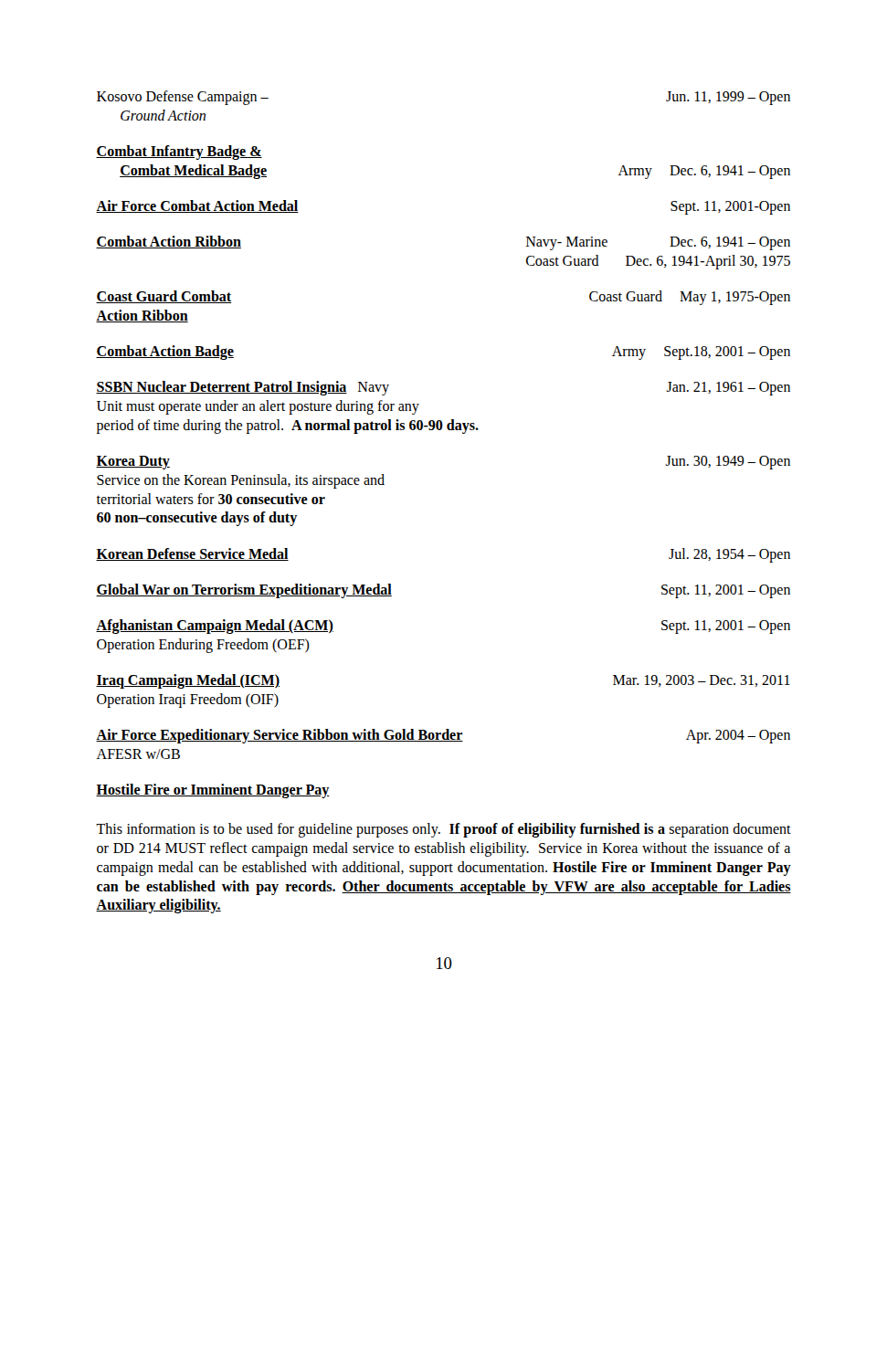Kosovo Defense Campaign –
Ground Action
Jun. 11, 1999 – Open
Combat Infantry Badge &
Combat Medical Badge
Army
Dec. 6, 1941 – Open
Air Force Combat Action Medal
Sept. 11, 2001-Open
Combat Action Ribbon
Navy- Marine
Coast Guard
Dec. 6, 1941 – Open
Dec. 6, 1941-April 30, 1975
Coast Guard Combat
Action Ribbon
Coast Guard
May 1, 1975-Open
Combat Action Badge
Army
Sept.18, 2001 – Open
SSBN Nuclear Deterrent Patrol Insignia Navy
Unit must operate under an alert posture during for any
period of time during the patrol. A normal patrol is 60-90 days.
Jan. 21, 1961 – Open
Korea Duty
Service on the Korean Peninsula, its airspace and
territorial waters for 30 consecutive or
60 non–consecutive days of duty
Jun. 30, 1949 – Open
Korean Defense Service Medal
Jul. 28, 1954 – Open
Global War on Terrorism Expeditionary Medal
Sept. 11, 2001 – Open
Afghanistan Campaign Medal (ACM)
Operation Enduring Freedom (OEF)
Sept. 11, 2001 – Open
Iraq Campaign Medal (ICM)
Operation Iraqi Freedom (OIF)
Mar. 19, 2003 – Dec. 31, 2011
Air Force Expeditionary Service Ribbon with Gold Border
AFESR w/GB
Apr. 2004 – Open
Hostile Fire or Imminent Danger Pay
This information is to be used for guideline purposes only. If proof of eligibility furnished is a separation document or DD 214 MUST reflect campaign medal service to establish eligibility. Service in Korea without the issuance of a campaign medal can be established with additional, support documentation. Hostile Fire or Imminent Danger Pay can be established with pay records. Other documents acceptable by VFW are also acceptable for Ladies Auxiliary eligibility.
10